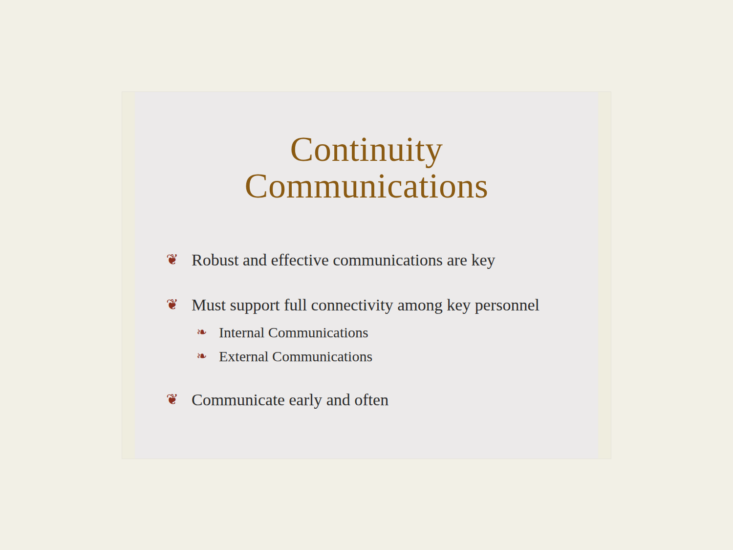Continuity Communications
Robust and effective communications are key
Must support full connectivity among key personnel
Internal Communications
External Communications
Communicate early and often